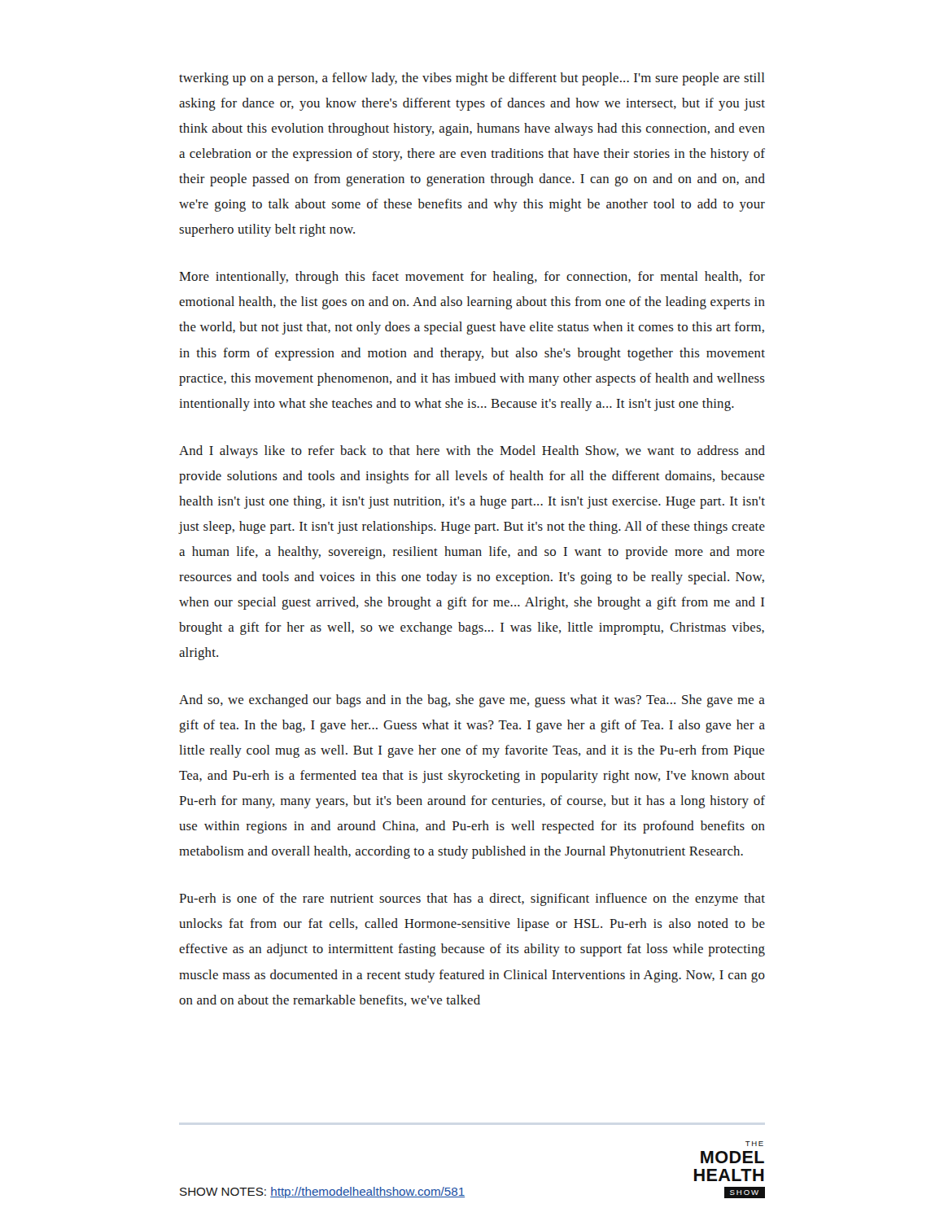twerking up on a person, a fellow lady, the vibes might be different but people... I'm sure people are still asking for dance or, you know there's different types of dances and how we intersect, but if you just think about this evolution throughout history, again, humans have always had this connection, and even a celebration or the expression of story, there are even traditions that have their stories in the history of their people passed on from generation to generation through dance. I can go on and on and on, and we're going to talk about some of these benefits and why this might be another tool to add to your superhero utility belt right now.
More intentionally, through this facet movement for healing, for connection, for mental health, for emotional health, the list goes on and on. And also learning about this from one of the leading experts in the world, but not just that, not only does a special guest have elite status when it comes to this art form, in this form of expression and motion and therapy, but also she's brought together this movement practice, this movement phenomenon, and it has imbued with many other aspects of health and wellness intentionally into what she teaches and to what she is... Because it's really a... It isn't just one thing.
And I always like to refer back to that here with the Model Health Show, we want to address and provide solutions and tools and insights for all levels of health for all the different domains, because health isn't just one thing, it isn't just nutrition, it's a huge part... It isn't just exercise. Huge part. It isn't just sleep, huge part. It isn't just relationships. Huge part. But it's not the thing. All of these things create a human life, a healthy, sovereign, resilient human life, and so I want to provide more and more resources and tools and voices in this one today is no exception. It's going to be really special. Now, when our special guest arrived, she brought a gift for me... Alright, she brought a gift from me and I brought a gift for her as well, so we exchange bags... I was like, little impromptu, Christmas vibes, alright.
And so, we exchanged our bags and in the bag, she gave me, guess what it was? Tea... She gave me a gift of tea. In the bag, I gave her... Guess what it was? Tea. I gave her a gift of Tea. I also gave her a little really cool mug as well. But I gave her one of my favorite Teas, and it is the Pu-erh from Pique Tea, and Pu-erh is a fermented tea that is just skyrocketing in popularity right now, I've known about Pu-erh for many, many years, but it's been around for centuries, of course, but it has a long history of use within regions in and around China, and Pu-erh is well respected for its profound benefits on metabolism and overall health, according to a study published in the Journal Phytonutrient Research.
Pu-erh is one of the rare nutrient sources that has a direct, significant influence on the enzyme that unlocks fat from our fat cells, called Hormone-sensitive lipase or HSL. Pu-erh is also noted to be effective as an adjunct to intermittent fasting because of its ability to support fat loss while protecting muscle mass as documented in a recent study featured in Clinical Interventions in Aging. Now, I can go on and on about the remarkable benefits, we've talked
SHOW NOTES: http://themodelhealthshow.com/581
The Model Health Show